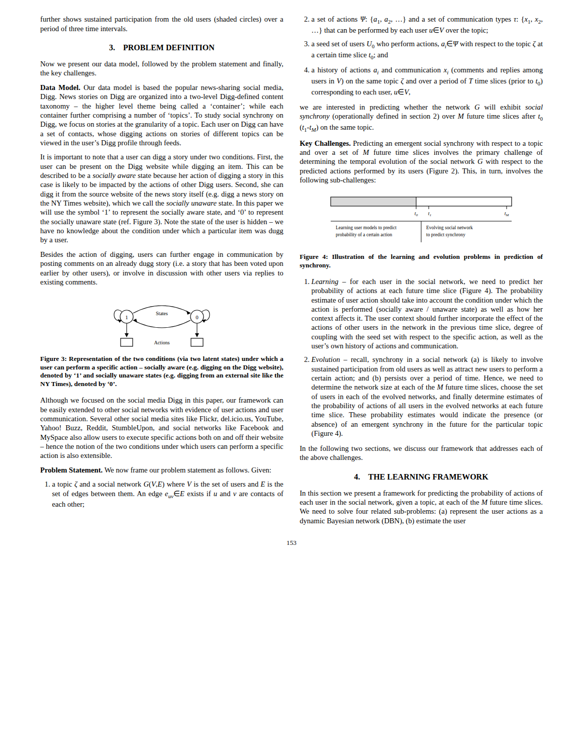further shows sustained participation from the old users (shaded circles) over a period of three time intervals.
3. PROBLEM DEFINITION
Now we present our data model, followed by the problem statement and finally, the key challenges.
Data Model. Our data model is based the popular news-sharing social media, Digg. News stories on Digg are organized into a two-level Digg-defined content taxonomy – the higher level theme being called a ‘container’; while each container further comprising a number of ‘topics’. To study social synchrony on Digg, we focus on stories at the granularity of a topic. Each user on Digg can have a set of contacts, whose digging actions on stories of different topics can be viewed in the user’s Digg profile through feeds.
It is important to note that a user can digg a story under two conditions. First, the user can be present on the Digg website while digging an item. This can be described to be a socially aware state because her action of digging a story in this case is likely to be impacted by the actions of other Digg users. Second, she can digg it from the source website of the news story itself (e.g. digg a news story on the NY Times website), which we call the socially unaware state. In this paper we will use the symbol ‘1’ to represent the socially aware state, and ‘0’ to represent the socially unaware state (ref. Figure 3). Note the state of the user is hidden – we have no knowledge about the condition under which a particular item was dugg by a user.
Besides the action of digging, users can further engage in communication by posting comments on an already dugg story (i.e. a story that has been voted upon earlier by other users), or involve in discussion with other users via replies to existing comments.
1 0 States Actions
Figure 3: Representation of the two conditions (via two latent states) under which a user can perform a specific action – socially aware (e.g. digging on the Digg website), denoted by ‘1’ and socially unaware states (e.g. digging from an external site like the NY Times), denoted by ‘0’.
Although we focused on the social media Digg in this paper, our framework can be easily extended to other social networks with evidence of user actions and user communication. Several other social media sites like Flickr, del.icio.us, YouTube, Yahoo! Buzz, Reddit, StumbleUpon, and social networks like Facebook and MySpace also allow users to execute specific actions both on and off their website – hence the notion of the two conditions under which users can perform a specific action is also extensible.
Problem Statement. We now frame our problem statement as follows. Given:
a topic ζ and a social network G(V,E) where V is the set of users and E is the set of edges between them. An edge euv∈E exists if u and v are contacts of each other;
a set of actions Ψ: {a 1, a 2, …} and a set of communication types τ: {x 1, x 2, …} that can be performed by each user u∈V over the topic;
a seed set of users U 0 who perform actions, ai∈Ψ with respect to the topic ζ at a certain time slice t 0; and
a history of actions ai and communication xi (comments and replies among users in V) on the same topic ζ and over a period of T time slices (prior to t 0) corresponding to each user, u∈V,
we are interested in predicting whether the network G will exhibit social synchrony (operationally defined in section 2) over M future time slices after t 0 (t 1-tM) on the same topic.
Key Challenges. Predicting an emergent social synchrony with respect to a topic and over a set of M future time slices involves the primary challenge of determining the temporal evolution of the social network G with respect to the predicted actions performed by its users (Figure 2). This, in turn, involves the following sub-challenges:
t0 t1 tM Learning user models to predict probability of a certain action Evolving social network to predict synchrony
Figure 4: Illustration of the learning and evolution problems in prediction of synchrony.
Learning – for each user in the social network, we need to predict her probability of actions at each future time slice (Figure 4). The probability estimate of user action should take into account the condition under which the action is performed (socially aware / unaware state) as well as how her context affects it. The user context should further incorporate the effect of the actions of other users in the network in the previous time slice, degree of coupling with the seed set with respect to the specific action, as well as the user’s own history of actions and communication.
Evolution – recall, synchrony in a social network (a) is likely to involve sustained participation from old users as well as attract new users to perform a certain action; and (b) persists over a period of time. Hence, we need to determine the network size at each of the M future time slices, choose the set of users in each of the evolved networks, and finally determine estimates of the probability of actions of all users in the evolved networks at each future time slice. These probability estimates would indicate the presence (or absence) of an emergent synchrony in the future for the particular topic (Figure 4).
In the following two sections, we discuss our framework that addresses each of the above challenges.
4. THE LEARNING FRAMEWORK
In this section we present a framework for predicting the probability of actions of each user in the social network, given a topic, at each of the M future time slices. We need to solve four related sub-problems: (a) represent the user actions as a dynamic Bayesian network (DBN), (b) estimate the user
153